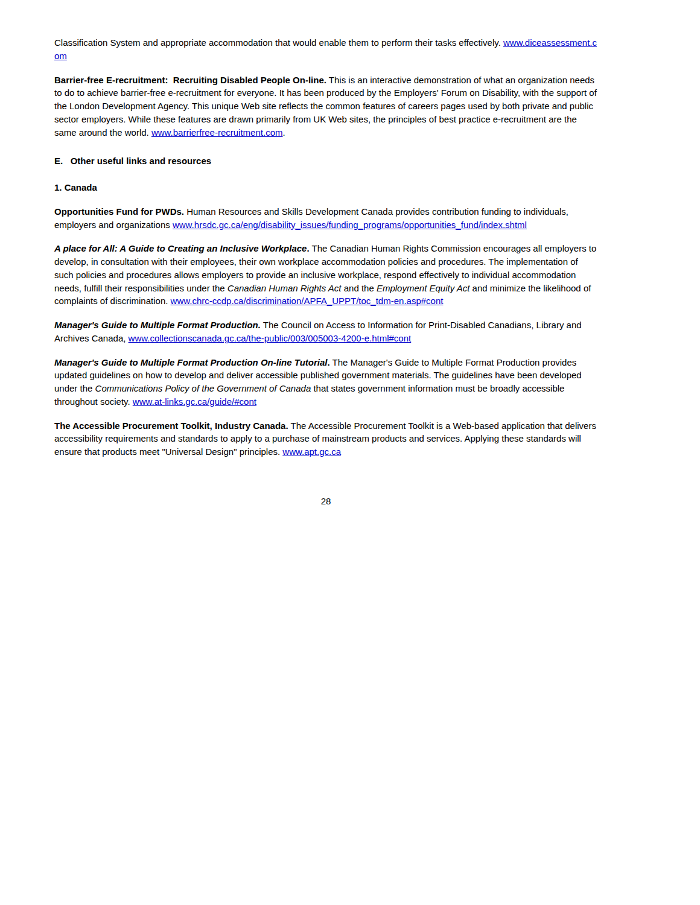Classification System and appropriate accommodation that would enable them to perform their tasks effectively. www.diceassessment.com
Barrier-free E-recruitment: Recruiting Disabled People On-line. This is an interactive demonstration of what an organization needs to do to achieve barrier-free e-recruitment for everyone. It has been produced by the Employers' Forum on Disability, with the support of the London Development Agency. This unique Web site reflects the common features of careers pages used by both private and public sector employers. While these features are drawn primarily from UK Web sites, the principles of best practice e-recruitment are the same around the world. www.barrierfree-recruitment.com.
E. Other useful links and resources
1. Canada
Opportunities Fund for PWDs. Human Resources and Skills Development Canada provides contribution funding to individuals, employers and organizations www.hrsdc.gc.ca/eng/disability_issues/funding_programs/opportunities_fund/index.shtml
A place for All: A Guide to Creating an Inclusive Workplace. The Canadian Human Rights Commission encourages all employers to develop, in consultation with their employees, their own workplace accommodation policies and procedures. The implementation of such policies and procedures allows employers to provide an inclusive workplace, respond effectively to individual accommodation needs, fulfill their responsibilities under the Canadian Human Rights Act and the Employment Equity Act and minimize the likelihood of complaints of discrimination. www.chrc-ccdp.ca/discrimination/APFA_UPPT/toc_tdm-en.asp#cont
Manager's Guide to Multiple Format Production. The Council on Access to Information for Print-Disabled Canadians, Library and Archives Canada, www.collectionscanada.gc.ca/the-public/003/005003-4200-e.html#cont
Manager's Guide to Multiple Format Production On-line Tutorial. The Manager's Guide to Multiple Format Production provides updated guidelines on how to develop and deliver accessible published government materials. The guidelines have been developed under the Communications Policy of the Government of Canada that states government information must be broadly accessible throughout society. www.at-links.gc.ca/guide/#cont
The Accessible Procurement Toolkit, Industry Canada. The Accessible Procurement Toolkit is a Web-based application that delivers accessibility requirements and standards to apply to a purchase of mainstream products and services. Applying these standards will ensure that products meet "Universal Design" principles. www.apt.gc.ca
28